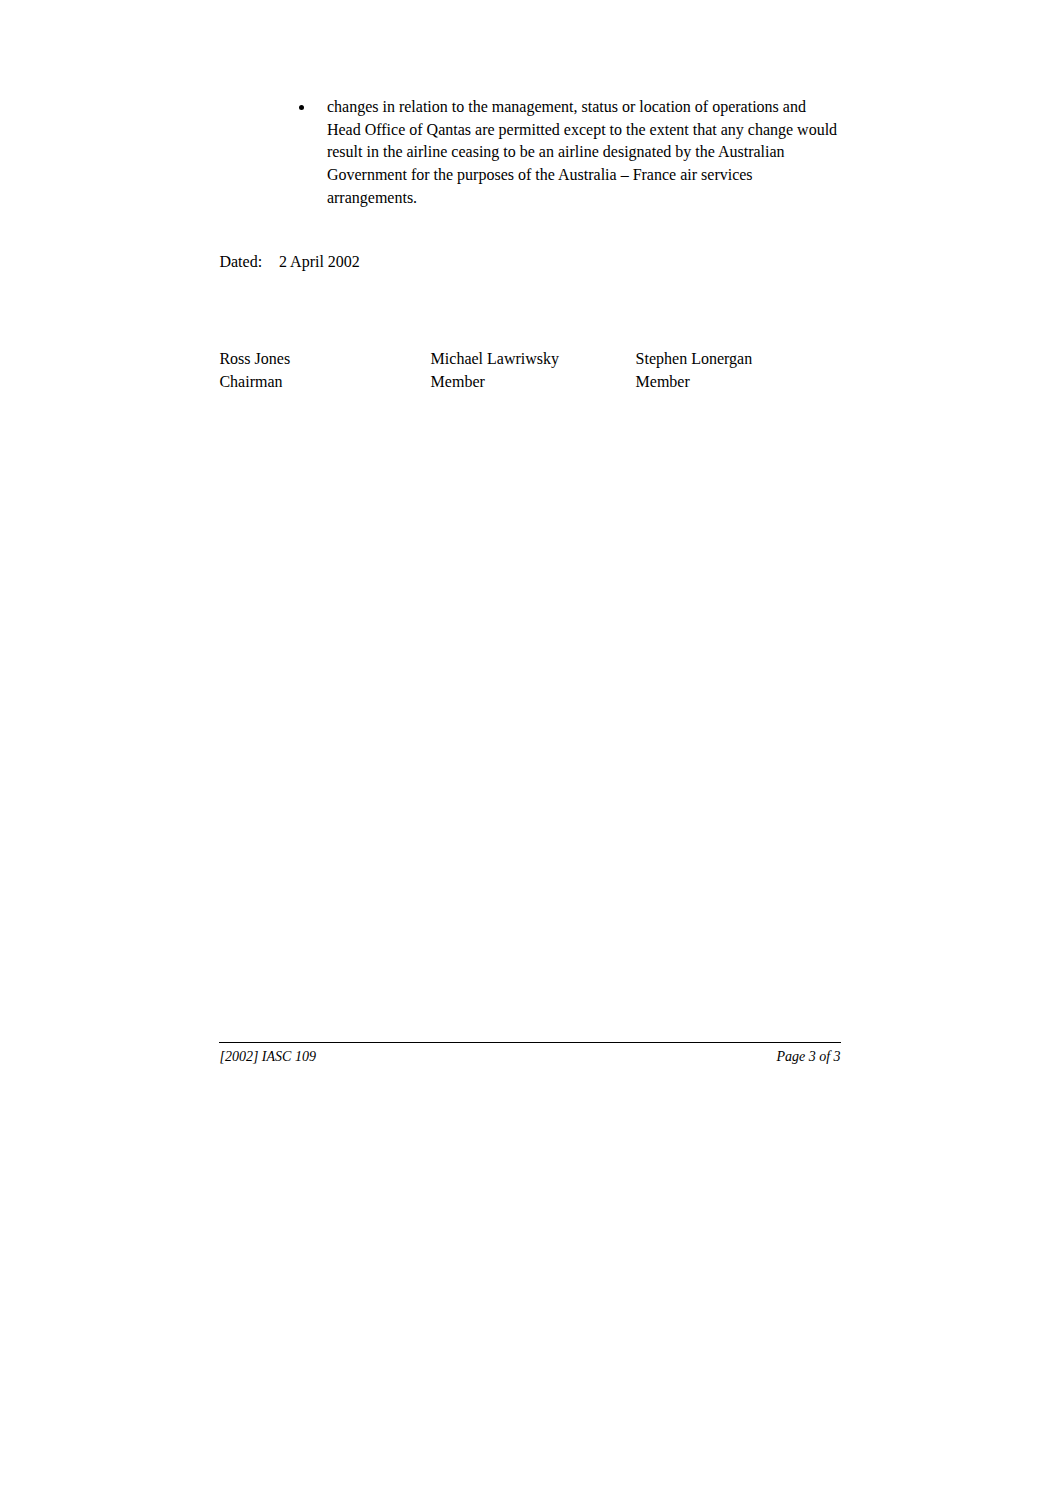changes in relation to the management, status or location of operations and Head Office of Qantas are permitted except to the extent that any change would result in the airline ceasing to be an airline designated by the Australian Government for the purposes of the Australia – France air services arrangements.
Dated: 2 April 2002
| Ross Jones Chairman | Michael Lawriwsky Member | Stephen Lonergan Member |
[2002] IASC 109 Page 3 of 3